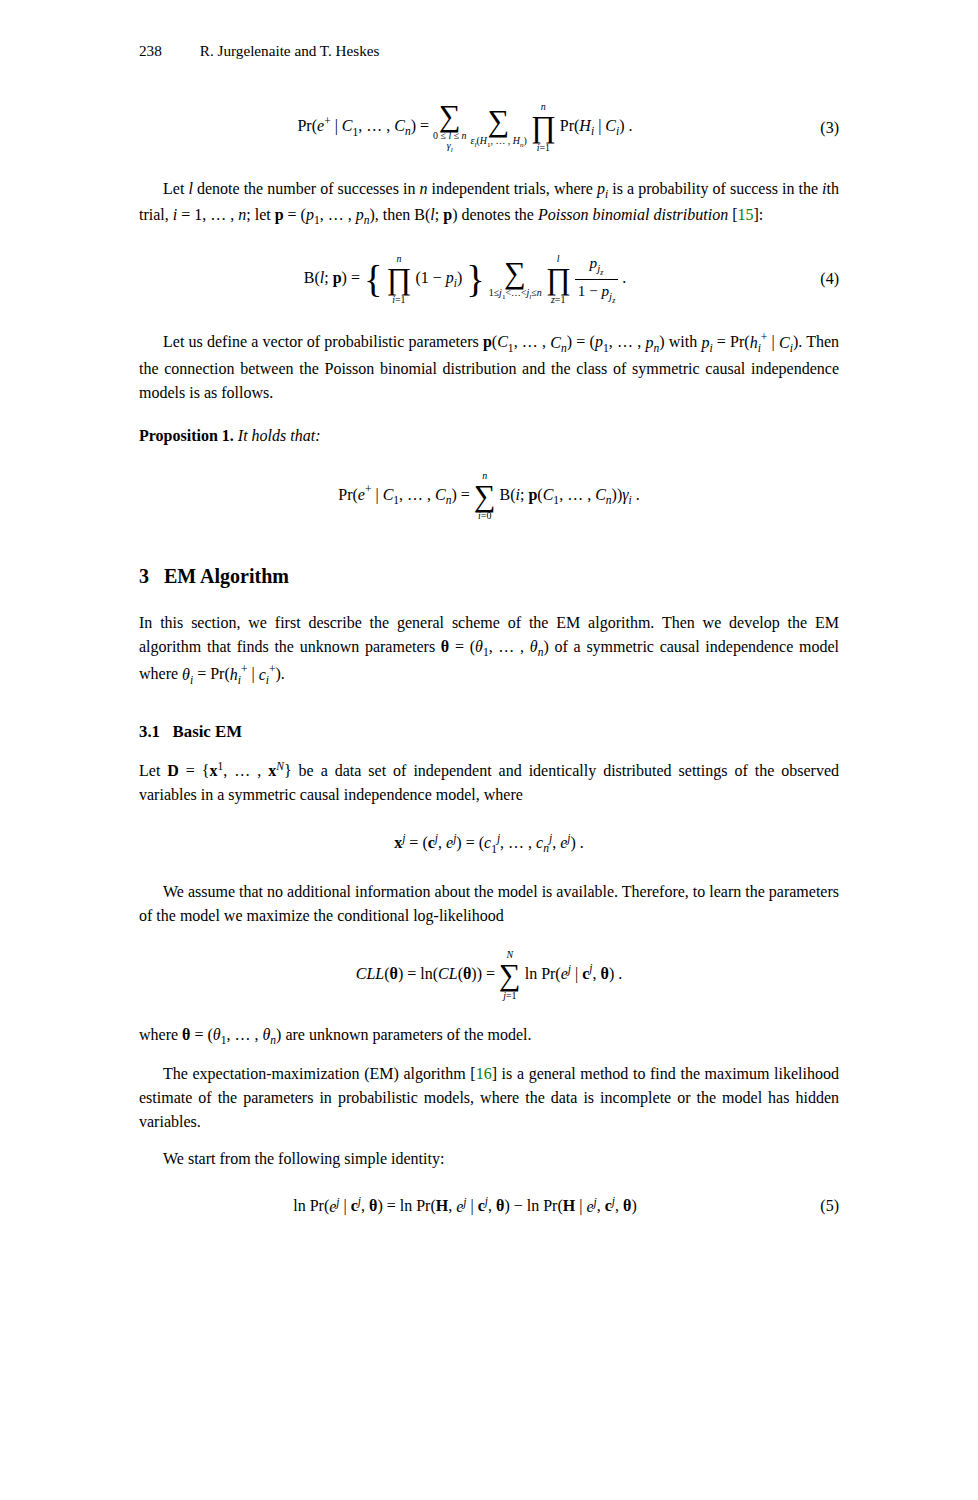238 R. Jurgelenaite and T. Heskes
Pr(e+ | C1, … , Cn) = ∑ 0 ≤ l ≤ n γl ∑ εl(H1, … , Hn) n ∏ i=1 Pr(Hi | Ci) .
(3)
Let l denote the number of successes in n independent trials, where pi is a probability of success in the ith trial, i = 1, … , n; let p = (p1, … , pn), then B(l; p) denotes the Poisson binomial distribution [15]:
B(l; p) = { n ∏ i=1 (1 − pi) } ∑ 1≤j1<…<jl≤n l ∏ z=1 pjz 1 − pjz .
(4)
Let us define a vector of probabilistic parameters p(C1, … , Cn) = (p1, … , pn) with pi = Pr(hi+ | Ci). Then the connection between the Poisson binomial distribution and the class of symmetric causal independence models is as follows.
Proposition 1. It holds that:
Pr(e+ | C1, … , Cn) = n ∑ i=0 B(i; p(C1, … , Cn))γi .
3 EM Algorithm
In this section, we first describe the general scheme of the EM algorithm. Then we develop the EM algorithm that finds the unknown parameters θ = (θ1, … , θn) of a symmetric causal independence model where θi = Pr(hi+ | ci+).
3.1 Basic EM
Let D = {x1, … , xN} be a data set of independent and identically distributed settings of the observed variables in a symmetric causal independence model, where
xj = (cj, ej) = (c1j, … , cnj, ej) .
We assume that no additional information about the model is available. Therefore, to learn the parameters of the model we maximize the conditional log-likelihood
CLL(θ) = ln(CL(θ)) = N ∑ j=1 ln Pr(ej | cj, θ) .
where θ = (θ1, … , θn) are unknown parameters of the model.
The expectation-maximization (EM) algorithm [16] is a general method to find the maximum likelihood estimate of the parameters in probabilistic models, where the data is incomplete or the model has hidden variables.
We start from the following simple identity:
ln Pr(ej | cj, θ) = ln Pr(H, ej | cj, θ) − ln Pr(H | ej, cj, θ)
(5)